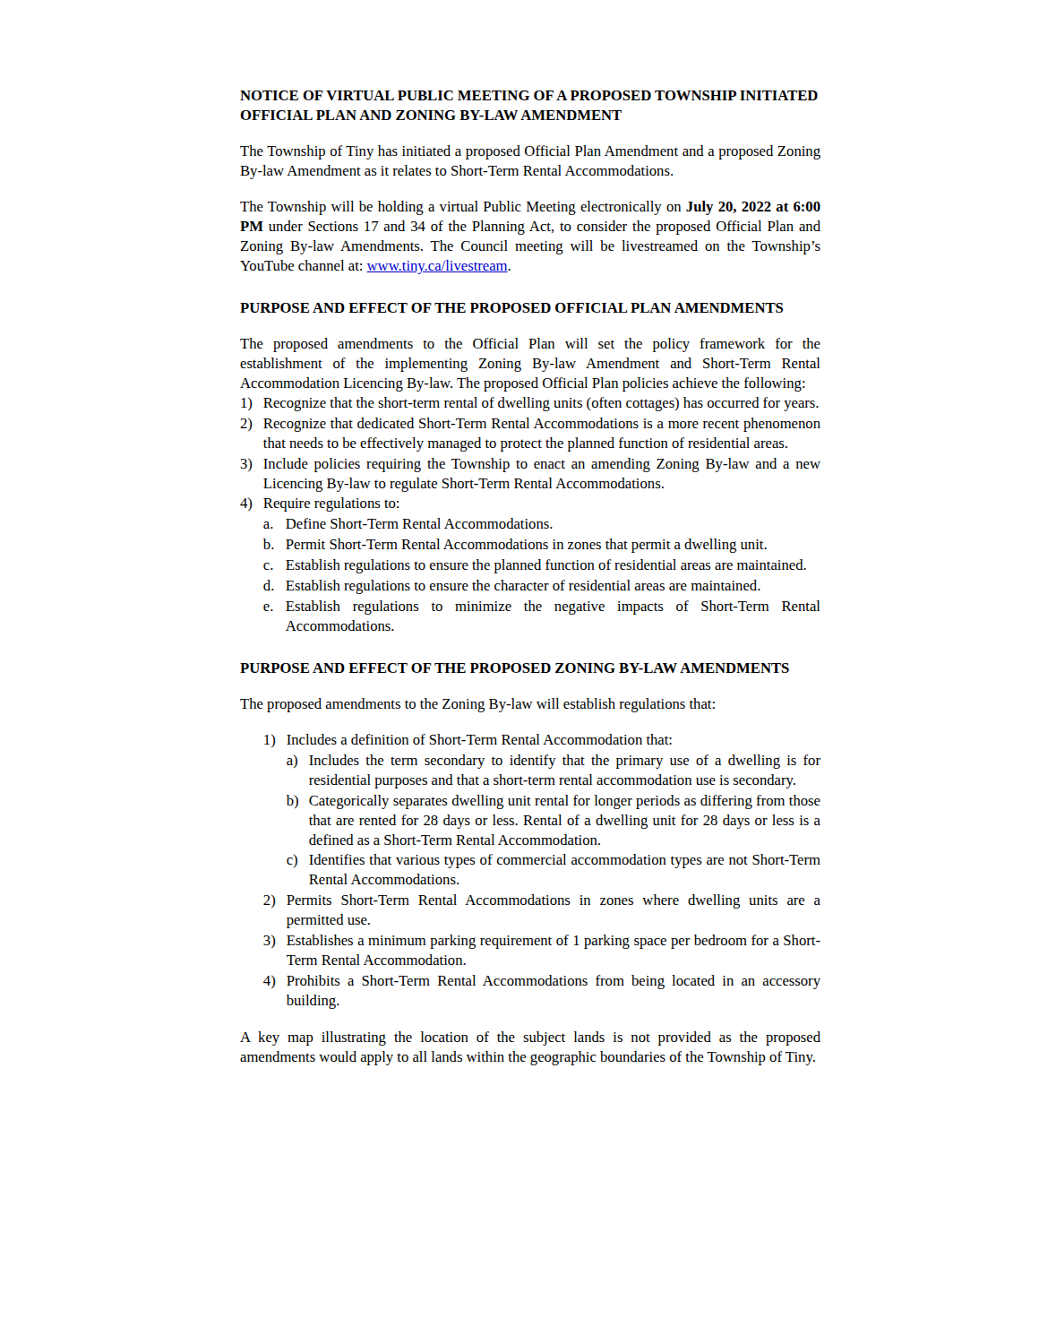NOTICE OF VIRTUAL PUBLIC MEETING OF A PROPOSED TOWNSHIP INITIATED OFFICIAL PLAN AND ZONING BY-LAW AMENDMENT
The Township of Tiny has initiated a proposed Official Plan Amendment and a proposed Zoning By-law Amendment as it relates to Short-Term Rental Accommodations.
The Township will be holding a virtual Public Meeting electronically on July 20, 2022 at 6:00 PM under Sections 17 and 34 of the Planning Act, to consider the proposed Official Plan and Zoning By-law Amendments. The Council meeting will be livestreamed on the Township’s YouTube channel at: www.tiny.ca/livestream.
PURPOSE AND EFFECT OF THE PROPOSED OFFICIAL PLAN AMENDMENTS
The proposed amendments to the Official Plan will set the policy framework for the establishment of the implementing Zoning By-law Amendment and Short-Term Rental Accommodation Licencing By-law. The proposed Official Plan policies achieve the following:
1) Recognize that the short-term rental of dwelling units (often cottages) has occurred for years.
2) Recognize that dedicated Short-Term Rental Accommodations is a more recent phenomenon that needs to be effectively managed to protect the planned function of residential areas.
3) Include policies requiring the Township to enact an amending Zoning By-law and a new Licencing By-law to regulate Short-Term Rental Accommodations.
4) Require regulations to:
a. Define Short-Term Rental Accommodations.
b. Permit Short-Term Rental Accommodations in zones that permit a dwelling unit.
c. Establish regulations to ensure the planned function of residential areas are maintained.
d. Establish regulations to ensure the character of residential areas are maintained.
e. Establish regulations to minimize the negative impacts of Short-Term Rental Accommodations.
PURPOSE AND EFFECT OF THE PROPOSED ZONING BY-LAW AMENDMENTS
The proposed amendments to the Zoning By-law will establish regulations that:
1) Includes a definition of Short-Term Rental Accommodation that:
a) Includes the term secondary to identify that the primary use of a dwelling is for residential purposes and that a short-term rental accommodation use is secondary.
b) Categorically separates dwelling unit rental for longer periods as differing from those that are rented for 28 days or less. Rental of a dwelling unit for 28 days or less is a defined as a Short-Term Rental Accommodation.
c) Identifies that various types of commercial accommodation types are not Short-Term Rental Accommodations.
2) Permits Short-Term Rental Accommodations in zones where dwelling units are a permitted use.
3) Establishes a minimum parking requirement of 1 parking space per bedroom for a Short-Term Rental Accommodation.
4) Prohibits a Short-Term Rental Accommodations from being located in an accessory building.
A key map illustrating the location of the subject lands is not provided as the proposed amendments would apply to all lands within the geographic boundaries of the Township of Tiny.